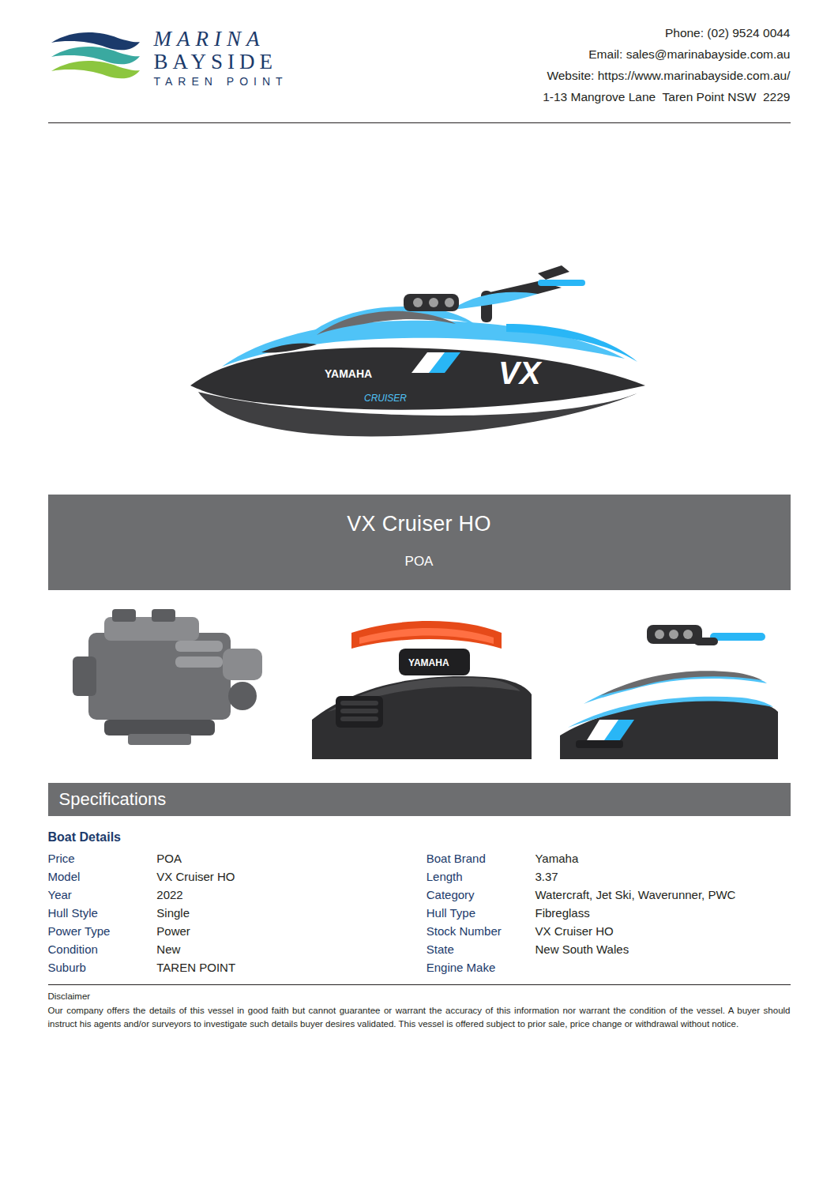MARINA
BAYSIDE
TAREN POINT
Phone: (02) 9524 0044
Email: sales@marinabayside.com.au
Website: https://www.marinabayside.com.au/
1-13 Mangrove Lane Taren Point NSW 2229
VX YAMAHA CRUISER
VX Cruiser HO
POA
YAMAHA
Specifications
Boat Details
| Price | POA | | Boat Brand | Yamaha |
| Model | VX Cruiser HO | | Length | 3.37 |
| Year | 2022 | | Category | Watercraft, Jet Ski, Waverunner, PWC |
| Hull Style | Single | | Hull Type | Fibreglass |
| Power Type | Power | | Stock Number | VX Cruiser HO |
| Condition | New | | State | New South Wales |
| Suburb | TAREN POINT | | Engine Make | |
Disclaimer
Our company offers the details of this vessel in good faith but cannot guarantee or warrant the accuracy of this information nor warrant the condition of the vessel. A buyer should instruct his agents and/or surveyors to investigate such details buyer desires validated. This vessel is offered subject to prior sale, price change or withdrawal without notice.